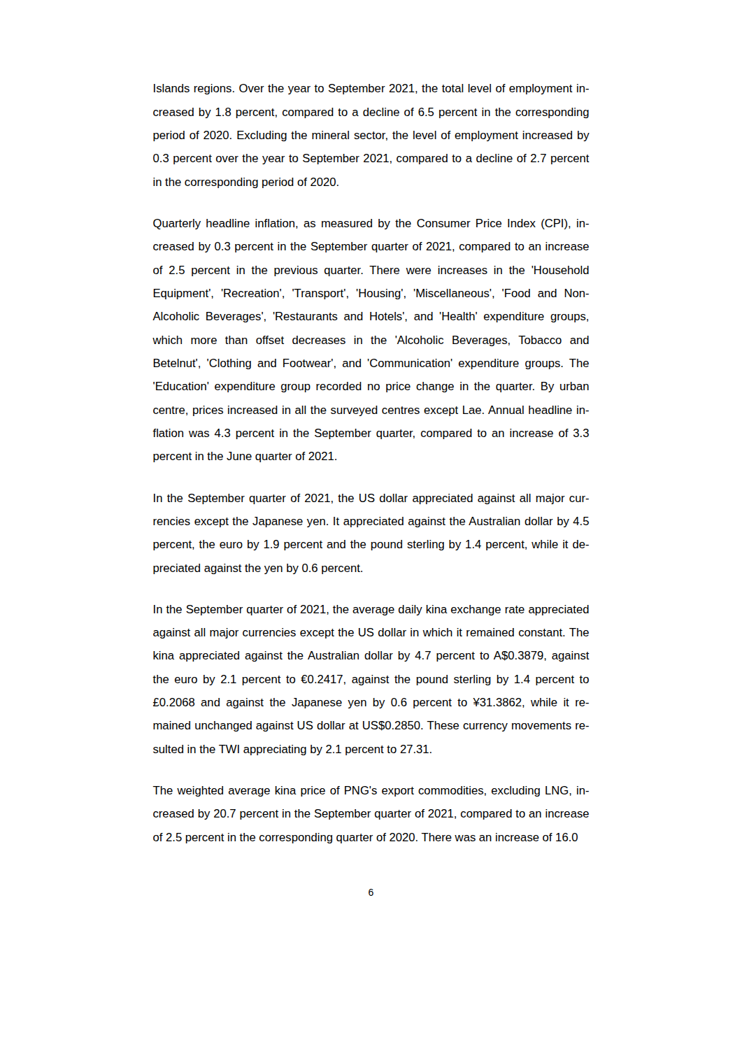Islands regions. Over the year to September 2021, the total level of employment increased by 1.8 percent, compared to a decline of 6.5 percent in the corresponding period of 2020. Excluding the mineral sector, the level of employment increased by 0.3 percent over the year to September 2021, compared to a decline of 2.7 percent in the corresponding period of 2020.
Quarterly headline inflation, as measured by the Consumer Price Index (CPI), increased by 0.3 percent in the September quarter of 2021, compared to an increase of 2.5 percent in the previous quarter. There were increases in the 'Household Equipment', 'Recreation', 'Transport', 'Housing', 'Miscellaneous', 'Food and Non-Alcoholic Beverages', 'Restaurants and Hotels', and 'Health' expenditure groups, which more than offset decreases in the 'Alcoholic Beverages, Tobacco and Betelnut', 'Clothing and Footwear', and 'Communication' expenditure groups. The 'Education' expenditure group recorded no price change in the quarter. By urban centre, prices increased in all the surveyed centres except Lae. Annual headline inflation was 4.3 percent in the September quarter, compared to an increase of 3.3 percent in the June quarter of 2021.
In the September quarter of 2021, the US dollar appreciated against all major currencies except the Japanese yen. It appreciated against the Australian dollar by 4.5 percent, the euro by 1.9 percent and the pound sterling by 1.4 percent, while it depreciated against the yen by 0.6 percent.
In the September quarter of 2021, the average daily kina exchange rate appreciated against all major currencies except the US dollar in which it remained constant. The kina appreciated against the Australian dollar by 4.7 percent to A$0.3879, against the euro by 2.1 percent to €0.2417, against the pound sterling by 1.4 percent to £0.2068 and against the Japanese yen by 0.6 percent to ¥31.3862, while it remained unchanged against US dollar at US$0.2850. These currency movements resulted in the TWI appreciating by 2.1 percent to 27.31.
The weighted average kina price of PNG's export commodities, excluding LNG, increased by 20.7 percent in the September quarter of 2021, compared to an increase of 2.5 percent in the corresponding quarter of 2020. There was an increase of 16.0
6